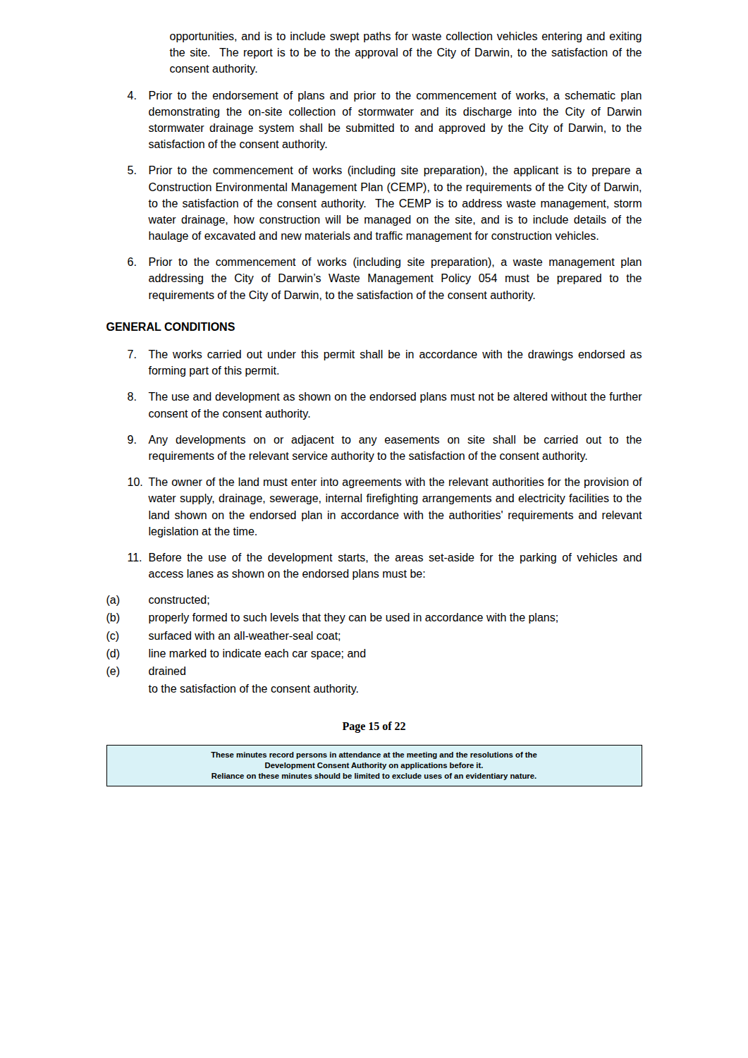opportunities, and is to include swept paths for waste collection vehicles entering and exiting the site. The report is to be to the approval of the City of Darwin, to the satisfaction of the consent authority.
4.
Prior to the endorsement of plans and prior to the commencement of works, a schematic plan demonstrating the on-site collection of stormwater and its discharge into the City of Darwin stormwater drainage system shall be submitted to and approved by the City of Darwin, to the satisfaction of the consent authority.
5.
Prior to the commencement of works (including site preparation), the applicant is to prepare a Construction Environmental Management Plan (CEMP), to the requirements of the City of Darwin, to the satisfaction of the consent authority. The CEMP is to address waste management, storm water drainage, how construction will be managed on the site, and is to include details of the haulage of excavated and new materials and traffic management for construction vehicles.
6.
Prior to the commencement of works (including site preparation), a waste management plan addressing the City of Darwin’s Waste Management Policy 054 must be prepared to the requirements of the City of Darwin, to the satisfaction of the consent authority.
GENERAL CONDITIONS
7.
The works carried out under this permit shall be in accordance with the drawings endorsed as forming part of this permit.
8.
The use and development as shown on the endorsed plans must not be altered without the further consent of the consent authority.
9.
Any developments on or adjacent to any easements on site shall be carried out to the requirements of the relevant service authority to the satisfaction of the consent authority.
10.
The owner of the land must enter into agreements with the relevant authorities for the provision of water supply, drainage, sewerage, internal firefighting arrangements and electricity facilities to the land shown on the endorsed plan in accordance with the authorities' requirements and relevant legislation at the time.
11.
Before the use of the development starts, the areas set-aside for the parking of vehicles and access lanes as shown on the endorsed plans must be:
(a)
constructed;
(b)
properly formed to such levels that they can be used in accordance with the plans;
(c)
surfaced with an all-weather-seal coat;
(d)
line marked to indicate each car space; and
(e)
drained
to the satisfaction of the consent authority.
Page 15 of 22
These minutes record persons in attendance at the meeting and the resolutions of the
Development Consent Authority on applications before it.
Reliance on these minutes should be limited to exclude uses of an evidentiary nature.